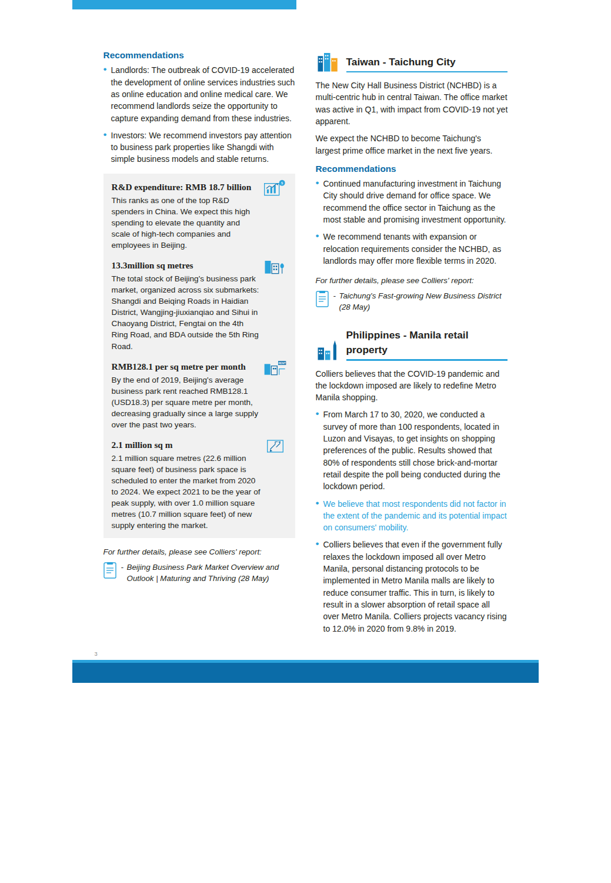Recommendations
Landlords: The outbreak of COVID-19 accelerated the development of online services industries such as online education and online medical care. We recommend landlords seize the opportunity to capture expanding demand from these industries.
Investors: We recommend investors pay attention to business park properties like Shangdi with simple business models and stable returns.
$
R&D expenditure: RMB 18.7 billion
This ranks as one of the top R&D spenders in China. We expect this high spending to elevate the quantity and scale of high-tech companies and employees in Beijing.
13.3million sq metres
The total stock of Beijing's business park market, organized across six submarkets: Shangdi and Beiqing Roads in Haidian District, Wangjing-jiuxianqiao and Sihui in Chaoyang District, Fengtai on the 4th Ring Road, and BDA outside the 5th Ring Road.
RENT
RMB128.1 per sq metre per month
By the end of 2019, Beijing's average business park rent reached RMB128.1 (USD18.3) per square metre per month, decreasing gradually since a large supply over the past two years.
2.1 million sq m
2.1 million square metres (22.6 million square feet) of business park space is scheduled to enter the market from 2020 to 2024. We expect 2021 to be the year of peak supply, with over 1.0 million square metres (10.7 million square feet) of new supply entering the market.
For further details, please see Colliers' report:
Beijing Business Park Market Overview and Outlook | Maturing and Thriving (28 May)
Taiwan - Taichung City
The New City Hall Business District (NCHBD) is a multi-centric hub in central Taiwan. The office market was active in Q1, with impact from COVID-19 not yet apparent.
We expect the NCHBD to become Taichung's largest prime office market in the next five years.
Recommendations
Continued manufacturing investment in Taichung City should drive demand for office space. We recommend the office sector in Taichung as the most stable and promising investment opportunity.
We recommend tenants with expansion or relocation requirements consider the NCHBD, as landlords may offer more flexible terms in 2020.
For further details, please see Colliers' report:
Taichung's Fast-growing New Business District (28 May)
Philippines - Manila retail property
Colliers believes that the COVID-19 pandemic and the lockdown imposed are likely to redefine Metro Manila shopping.
From March 17 to 30, 2020, we conducted a survey of more than 100 respondents, located in Luzon and Visayas, to get insights on shopping preferences of the public. Results showed that 80% of respondents still chose brick-and-mortar retail despite the poll being conducted during the lockdown period.
We believe that most respondents did not factor in the extent of the pandemic and its potential impact on consumers' mobility.
Colliers believes that even if the government fully relaxes the lockdown imposed all over Metro Manila, personal distancing protocols to be implemented in Metro Manila malls are likely to reduce consumer traffic. This in turn, is likely to result in a slower absorption of retail space all over Metro Manila. Colliers projects vacancy rising to 12.0% in 2020 from 9.8% in 2019.
3